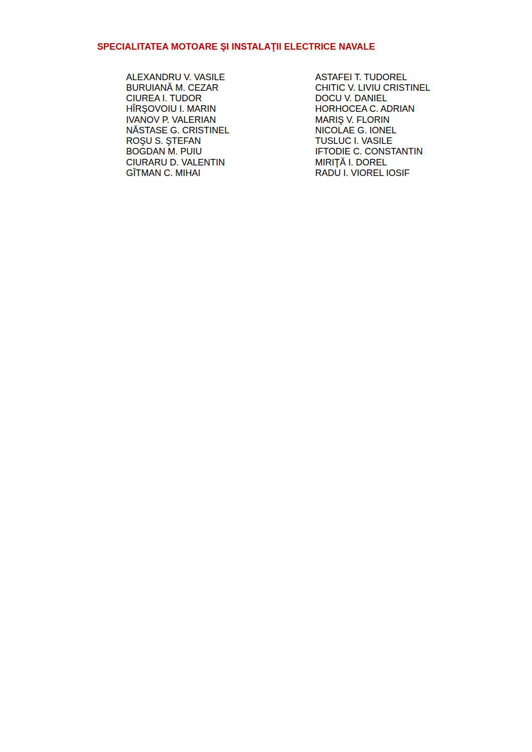SPECIALITATEA MOTOARE ŞI INSTALAŢII ELECTRICE NAVALE
| ALEXANDRU V. VASILE | ASTAFEI T. TUDOREL |
| BURUIANĂ M. CEZAR | CHITIC V. LIVIU CRISTINEL |
| CIUREA I. TUDOR | DOCU V. DANIEL |
| HÎRŞOVOIU I. MARIN | HORHOCEA C. ADRIAN |
| IVANOV P. VALERIAN | MARIŞ V. FLORIN |
| NĂSTASE G. CRISTINEL | NICOLAE G. IONEL |
| ROŞU S. ŞTEFAN | TUSLUC I. VASILE |
| BOGDAN M. PUIU | IFTODIE C. CONSTANTIN |
| CIURARU D. VALENTIN | MIRIŢĂ I. DOREL |
| GÎTMAN C. MIHAI | RADU I. VIOREL IOSIF |